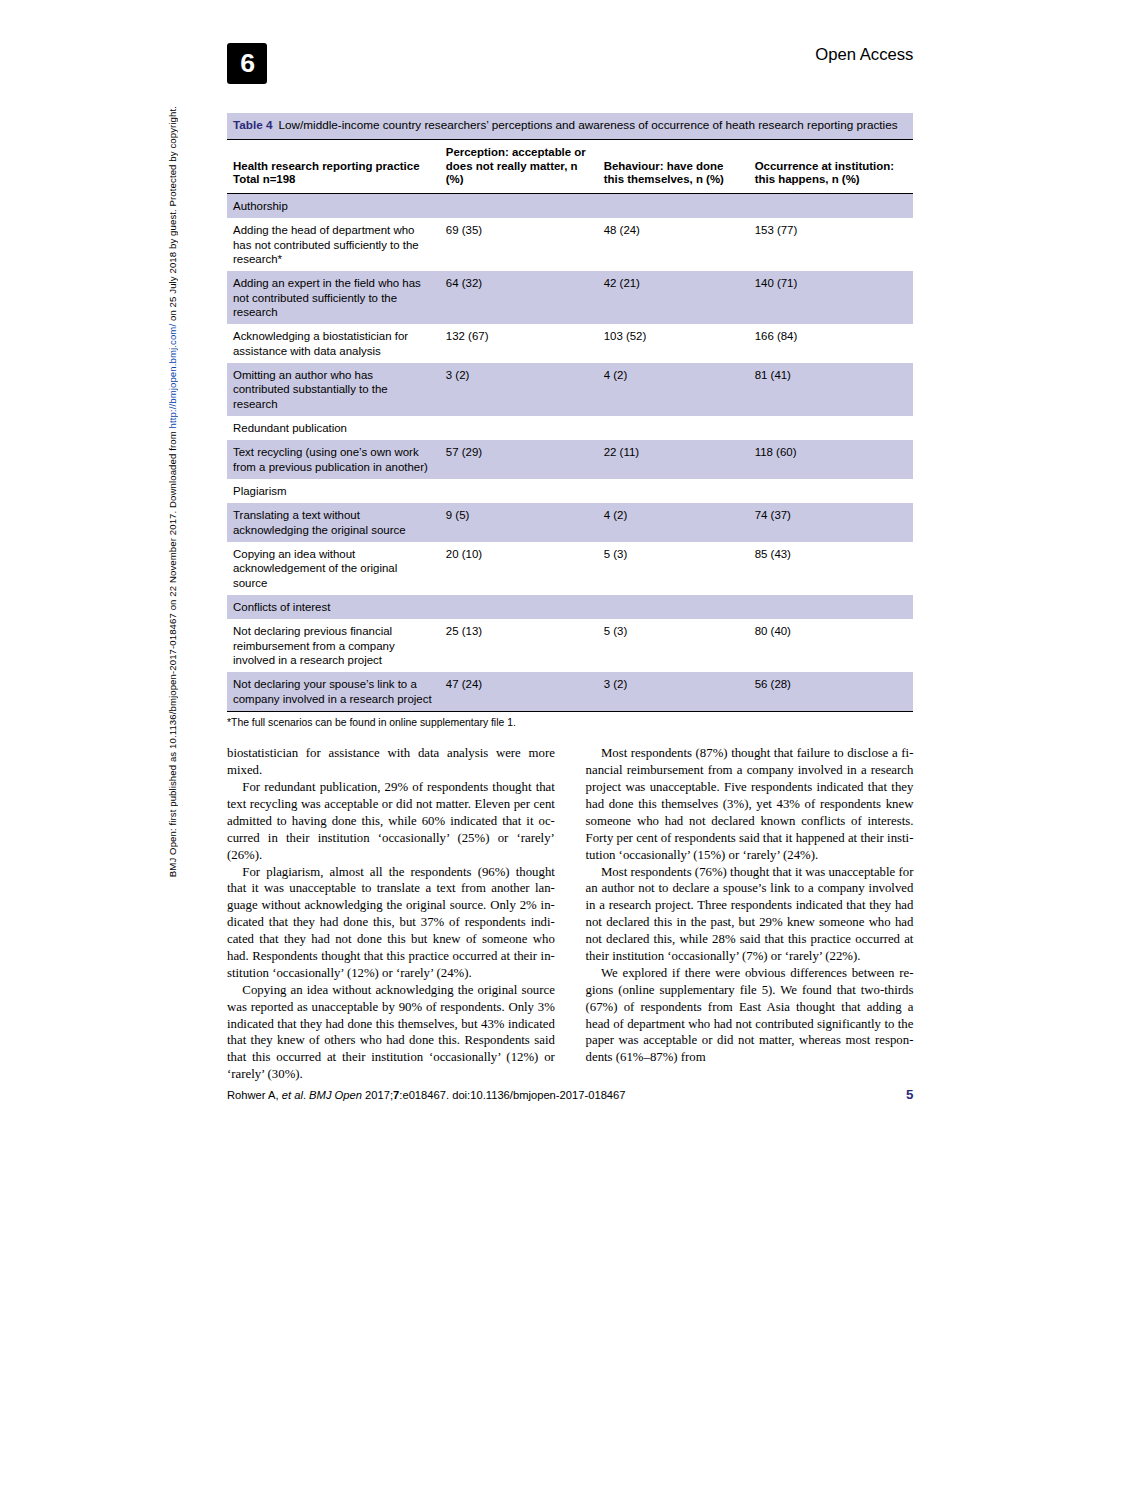BMJ Open: first published as 10.1136/bmjopen-2017-018467 on 22 November 2017. Downloaded from http://bmjopen.bmj.com/ on 25 July 2018 by guest. Protected by copyright.
6
Open Access
Table 4 Low/middle-income country researchers’ perceptions and awareness of occurrence of heath research reporting practies
| Health research reporting practice Total n=198 | Perception: acceptable or does not really matter, n (%) | Behaviour: have done this themselves, n (%) | Occurrence at institution: this happens, n (%) |
| --- | --- | --- | --- |
| Authorship |
| Adding the head of department who has not contributed sufficiently to the research* | 69 (35) | 48 (24) | 153 (77) |
| Adding an expert in the field who has not contributed sufficiently to the research | 64 (32) | 42 (21) | 140 (71) |
| Acknowledging a biostatistician for assistance with data analysis | 132 (67) | 103 (52) | 166 (84) |
| Omitting an author who has contributed substantially to the research | 3 (2) | 4 (2) | 81 (41) |
| Redundant publication |
| Text recycling (using one’s own work from a previous publication in another) | 57 (29) | 22 (11) | 118 (60) |
| Plagiarism |
| Translating a text without acknowledging the original source | 9 (5) | 4 (2) | 74 (37) |
| Copying an idea without acknowledgement of the original source | 20 (10) | 5 (3) | 85 (43) |
| Conflicts of interest |
| Not declaring previous financial reimbursement from a company involved in a research project | 25 (13) | 5 (3) | 80 (40) |
| Not declaring your spouse’s link to a company involved in a research project | 47 (24) | 3 (2) | 56 (28) |
*The full scenarios can be found in online supplementary file 1.
biostatistician for assistance with data analysis were more mixed.
For redundant publication, 29% of respondents thought that text recycling was acceptable or did not matter. Eleven per cent admitted to having done this, while 60% indicated that it occurred in their institution ‘occasionally’ (25%) or ‘rarely’ (26%).
For plagiarism, almost all the respondents (96%) thought that it was unacceptable to translate a text from another language without acknowledging the original source. Only 2% indicated that they had done this, but 37% of respondents indicated that they had not done this but knew of someone who had. Respondents thought that this practice occurred at their institution ‘occasionally’ (12%) or ‘rarely’ (24%).
Copying an idea without acknowledging the original source was reported as unacceptable by 90% of respondents. Only 3% indicated that they had done this themselves, but 43% indicated that they knew of others who had done this. Respondents said that this occurred at their institution ‘occasionally’ (12%) or ‘rarely’ (30%).
Most respondents (87%) thought that failure to disclose a financial reimbursement from a company involved in a research project was unacceptable. Five respondents indicated that they had done this themselves (3%), yet 43% of respondents knew someone who had not declared known conflicts of interests. Forty per cent of respondents said that it happened at their institution ‘occasionally’ (15%) or ‘rarely’ (24%).
Most respondents (76%) thought that it was unacceptable for an author not to declare a spouse’s link to a company involved in a research project. Three respondents indicated that they had not declared this in the past, but 29% knew someone who had not declared this, while 28% said that this practice occurred at their institution ‘occasionally’ (7%) or ‘rarely’ (22%).
We explored if there were obvious differences between regions (online supplementary file 5). We found that two-thirds (67%) of respondents from East Asia thought that adding a head of department who had not contributed significantly to the paper was acceptable or did not matter, whereas most respondents (61%–87%) from
Rohwer A, et al. BMJ Open 2017;7:e018467. doi:10.1136/bmjopen-2017-018467
5